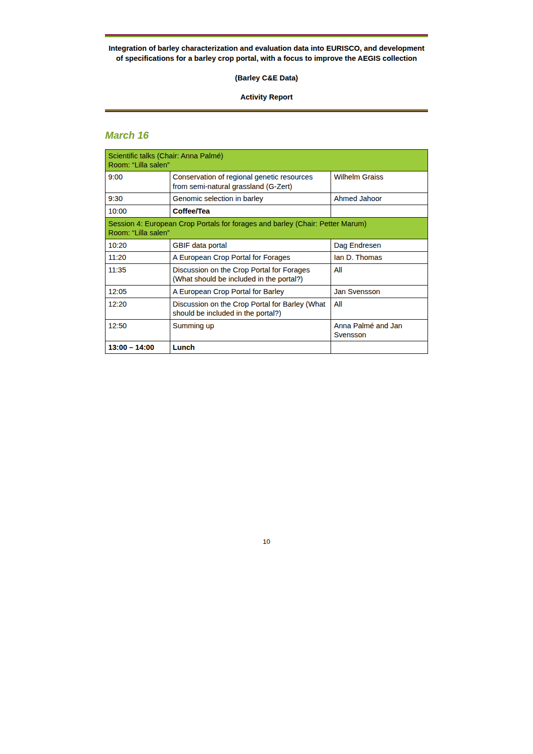Integration of barley characterization and evaluation data into EURISCO, and development of specifications for a barley crop portal, with a focus to improve the AEGIS collection
(Barley C&E Data)
Activity Report
March 16
| Scientific talks (Chair: Anna Palmé) Room: “Lilla salen” |
| 9:00 | Conservation of regional genetic resources from semi-natural grassland (G-Zert) | Wilhelm Graiss |
| 9:30 | Genomic selection in barley | Ahmed Jahoor |
| 10:00 | Coffee/Tea | |
| Session 4: European Crop Portals for forages and barley (Chair: Petter Marum) Room: “Lilla salen” |
| 10:20 | GBIF data portal | Dag Endresen |
| 11:20 | A European Crop Portal for Forages | Ian D. Thomas |
| 11:35 | Discussion on the Crop Portal for Forages (What should be included in the portal?) | All |
| 12:05 | A European Crop Portal for Barley | Jan Svensson |
| 12:20 | Discussion on the Crop Portal for Barley (What should be included in the portal?) | All |
| 12:50 | Summing up | Anna Palmé and Jan Svensson |
| 13:00 – 14:00 | Lunch | |
10